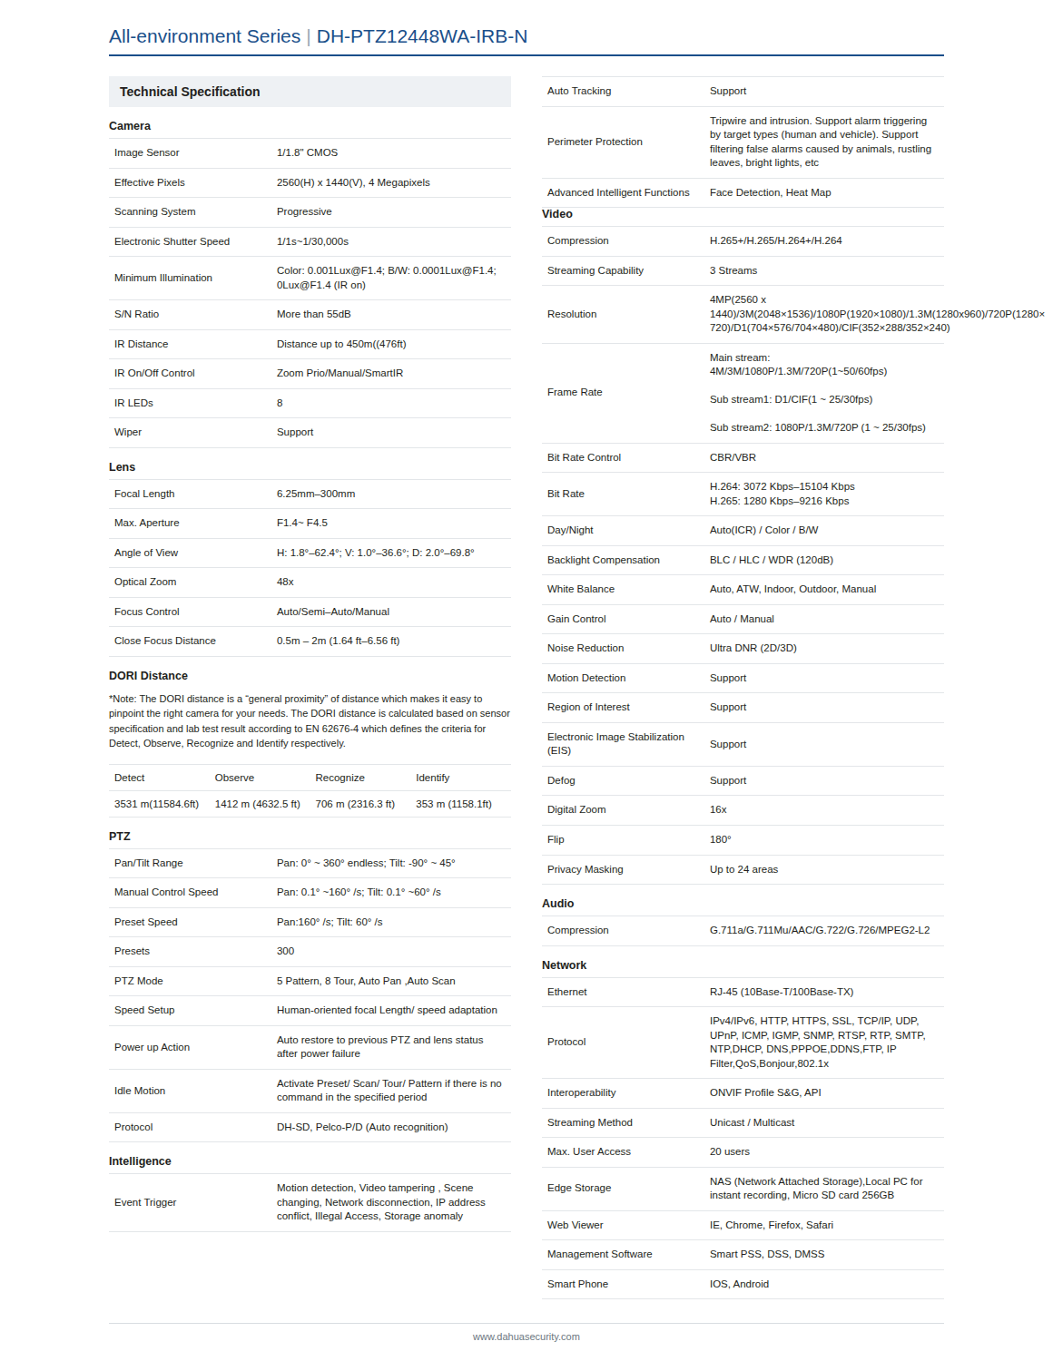All-environment Series|DH-PTZ12448WA-IRB-N
Technical Specification
Camera
| Image Sensor | 1/1.8" CMOS |
| Effective Pixels | 2560(H) x 1440(V), 4 Megapixels |
| Scanning System | Progressive |
| Electronic Shutter Speed | 1/1s~1/30,000s |
| Minimum Illumination | Color: 0.001Lux@F1.4; B/W: 0.0001Lux@F1.4; 0Lux@F1.4 (IR on) |
| S/N Ratio | More than 55dB |
| IR Distance | Distance up to 450m((476ft) |
| IR On/Off Control | Zoom Prio/Manual/SmartIR |
| IR LEDs | 8 |
| Wiper | Support |
Lens
| Focal Length | 6.25mm–300mm |
| Max. Aperture | F1.4~ F4.5 |
| Angle of View | H: 1.8°–62.4°; V: 1.0°–36.6°; D: 2.0°–69.8° |
| Optical Zoom | 48x |
| Focus Control | Auto/Semi–Auto/Manual |
| Close Focus Distance | 0.5m – 2m (1.64 ft–6.56 ft) |
DORI Distance
*Note: The DORI distance is a “general proximity” of distance which makes it easy to pinpoint the right camera for your needs. The DORI distance is calculated based on sensor specification and lab test result according to EN 62676-4 which defines the criteria for Detect, Observe, Recognize and Identify respectively.
| Detect | Observe | Recognize | Identify |
| 3531 m(11584.6ft) | 1412 m (4632.5 ft) | 706 m (2316.3 ft) | 353 m (1158.1ft) |
PTZ
| Pan/Tilt Range | Pan: 0° ~ 360° endless; Tilt: -90° ~ 45° |
| Manual Control Speed | Pan: 0.1° ~160° /s; Tilt: 0.1° ~60° /s |
| Preset Speed | Pan:160° /s; Tilt: 60° /s |
| Presets | 300 |
| PTZ Mode | 5 Pattern, 8 Tour, Auto Pan ,Auto Scan |
| Speed Setup | Human-oriented focal Length/ speed adaptation |
| Power up Action | Auto restore to previous PTZ and lens status after power failure |
| Idle Motion | Activate Preset/ Scan/ Tour/ Pattern if there is no command in the specified period |
| Protocol | DH-SD, Pelco-P/D (Auto recognition) |
Intelligence
| Event Trigger | Motion detection, Video tampering , Scene changing, Network disconnection, IP address conflict, Illegal Access, Storage anomaly |
| Auto Tracking | Support |
| Perimeter Protection | Tripwire and intrusion. Support alarm triggering by target types (human and vehicle). Support filtering false alarms caused by animals, rustling leaves, bright lights, etc |
| Advanced Intelligent Functions | Face Detection, Heat Map |
Video
| Compression | H.265+/H.265/H.264+/H.264 |
| Streaming Capability | 3 Streams |
| Resolution | 4MP(2560 x 1440)/3M(2048×1536)/1080P(1920×1080)/1.3M(1280x960)/720P(1280× 720)/D1(704×576/704×480)/CIF(352×288/352×240) |
| Frame Rate | Main stream: 4M/3M/1080P/1.3M/720P(1~50/60fps) Sub stream1: D1/CIF(1 ~ 25/30fps) Sub stream2: 1080P/1.3M/720P (1 ~ 25/30fps) |
| Bit Rate Control | CBR/VBR |
| Bit Rate | H.264: 3072 Kbps–15104 Kbps H.265: 1280 Kbps–9216 Kbps |
| Day/Night | Auto(ICR) / Color / B/W |
| Backlight Compensation | BLC / HLC / WDR (120dB) |
| White Balance | Auto, ATW, Indoor, Outdoor, Manual |
| Gain Control | Auto / Manual |
| Noise Reduction | Ultra DNR (2D/3D) |
| Motion Detection | Support |
| Region of Interest | Support |
| Electronic Image Stabilization (EIS) | Support |
| Defog | Support |
| Digital Zoom | 16x |
| Flip | 180° |
| Privacy Masking | Up to 24 areas |
Audio
| Compression | G.711a/G.711Mu/AAC/G.722/G.726/MPEG2-L2 |
Network
| Ethernet | RJ-45 (10Base-T/100Base-TX) |
| Protocol | IPv4/IPv6, HTTP, HTTPS, SSL, TCP/IP, UDP, UPnP, ICMP, IGMP, SNMP, RTSP, RTP, SMTP, NTP,DHCP, DNS,PPPOE,DDNS,FTP, IP Filter,QoS,Bonjour,802.1x |
| Interoperability | ONVIF Profile S&G, API |
| Streaming Method | Unicast / Multicast |
| Max. User Access | 20 users |
| Edge Storage | NAS (Network Attached Storage),Local PC for instant recording, Micro SD card 256GB |
| Web Viewer | IE, Chrome, Firefox, Safari |
| Management Software | Smart PSS, DSS, DMSS |
| Smart Phone | IOS, Android |
www.dahuasecurity.com